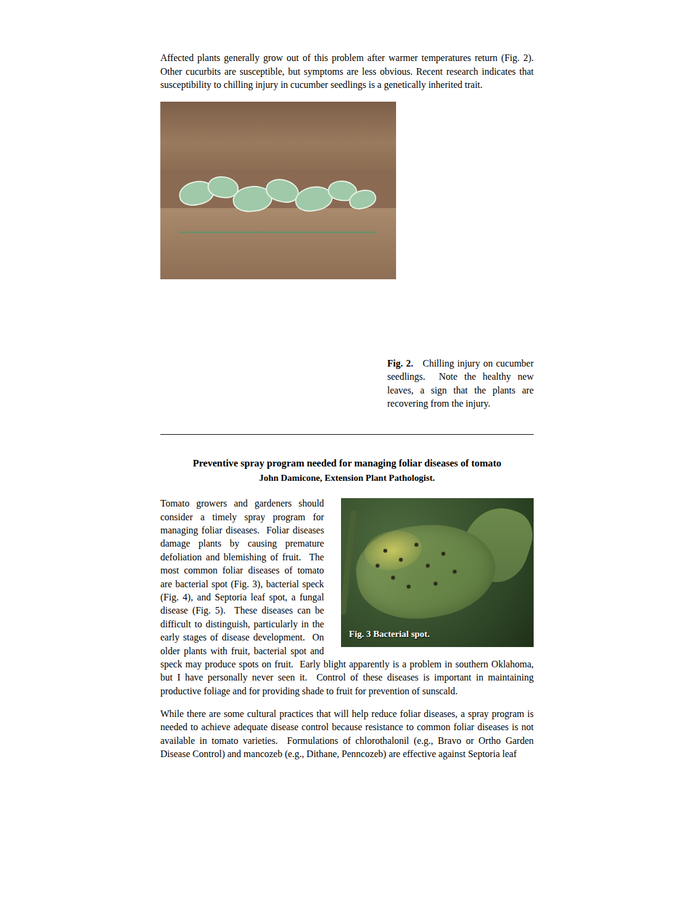Affected plants generally grow out of this problem after warmer temperatures return (Fig. 2). Other cucurbits are susceptible, but symptoms are less obvious. Recent research indicates that susceptibility to chilling injury in cucumber seedlings is a genetically inherited trait.
Fig. 2. Chilling injury on cucumber seedlings. Note the healthy new leaves, a sign that the plants are recovering from the injury.
Preventive spray program needed for managing foliar diseases of tomato
John Damicone, Extension Plant Pathologist.
Fig. 3 Bacterial spot.
Tomato growers and gardeners should consider a timely spray program for managing foliar diseases. Foliar diseases damage plants by causing premature defoliation and blemishing of fruit. The most common foliar diseases of tomato are bacterial spot (Fig. 3), bacterial speck (Fig. 4), and Septoria leaf spot, a fungal disease (Fig. 5). These diseases can be difficult to distinguish, particularly in the early stages of disease development. On older plants with fruit, bacterial spot and speck may produce spots on fruit. Early blight apparently is a problem in southern Oklahoma, but I have personally never seen it. Control of these diseases is important in maintaining productive foliage and for providing shade to fruit for prevention of sunscald.
While there are some cultural practices that will help reduce foliar diseases, a spray program is needed to achieve adequate disease control because resistance to common foliar diseases is not available in tomato varieties. Formulations of chlorothalonil (e.g., Bravo or Ortho Garden Disease Control) and mancozeb (e.g., Dithane, Penncozeb) are effective against Septoria leaf